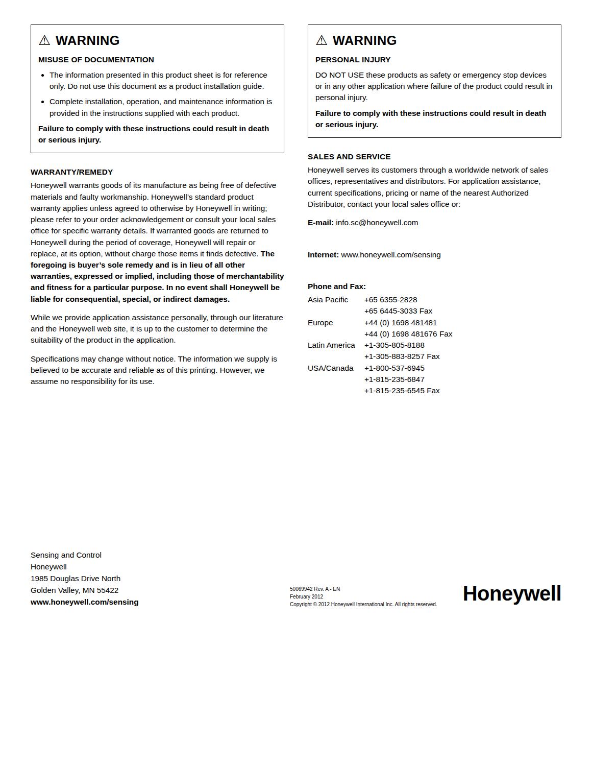⚠ WARNING
MISUSE OF DOCUMENTATION
The information presented in this product sheet is for reference only. Do not use this document as a product installation guide.
Complete installation, operation, and maintenance information is provided in the instructions supplied with each product.
Failure to comply with these instructions could result in death or serious injury.
WARRANTY/REMEDY
Honeywell warrants goods of its manufacture as being free of defective materials and faulty workmanship. Honeywell’s standard product warranty applies unless agreed to otherwise by Honeywell in writing; please refer to your order acknowledgement or consult your local sales office for specific warranty details. If warranted goods are returned to Honeywell during the period of coverage, Honeywell will repair or replace, at its option, without charge those items it finds defective. The foregoing is buyer’s sole remedy and is in lieu of all other warranties, expressed or implied, including those of merchantability and fitness for a particular purpose. In no event shall Honeywell be liable for consequential, special, or indirect damages.
While we provide application assistance personally, through our literature and the Honeywell web site, it is up to the customer to determine the suitability of the product in the application.
Specifications may change without notice. The information we supply is believed to be accurate and reliable as of this printing. However, we assume no responsibility for its use.
⚠ WARNING
PERSONAL INJURY
DO NOT USE these products as safety or emergency stop devices or in any other application where failure of the product could result in personal injury.
Failure to comply with these instructions could result in death or serious injury.
SALES AND SERVICE
Honeywell serves its customers through a worldwide network of sales offices, representatives and distributors. For application assistance, current specifications, pricing or name of the nearest Authorized Distributor, contact your local sales office or:
E-mail: info.sc@honeywell.com
Internet: www.honeywell.com/sensing
Phone and Fax:
| Asia Pacific | +65 6355-2828 +65 6445-3033 Fax |
| Europe | +44 (0) 1698 481481 +44 (0) 1698 481676 Fax |
| Latin America | +1-305-805-8188 +1-305-883-8257 Fax |
| USA/Canada | +1-800-537-6945 +1-815-235-6847 +1-815-235-6545 Fax |
Sensing and Control
Honeywell
1985 Douglas Drive North
Golden Valley, MN 55422
www.honeywell.com/sensing
50069942 Rev. A - EN
February 2012
Copyright © 2012 Honeywell International Inc. All rights reserved.
Honeywell